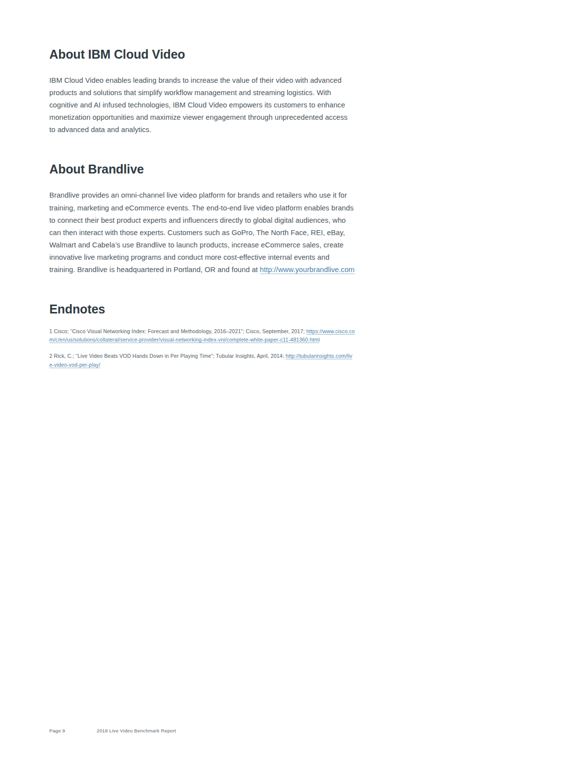About IBM Cloud Video
IBM Cloud Video enables leading brands to increase the value of their video with advanced products and solutions that simplify workflow management and streaming logistics. With cognitive and AI infused technologies, IBM Cloud Video empowers its customers to enhance monetization opportunities and maximize viewer engagement through unprecedented access to advanced data and analytics.
About Brandlive
Brandlive provides an omni-channel live video platform for brands and retailers who use it for training, marketing and eCommerce events. The end-to-end live video platform enables brands to connect their best product experts and influencers directly to global digital audiences, who can then interact with those experts. Customers such as GoPro, The North Face, REI, eBay, Walmart and Cabela’s use Brandlive to launch products, increase eCommerce sales, create innovative live marketing programs and conduct more cost-effective internal events and training. Brandlive is headquartered in Portland, OR and found at http://www.yourbrandlive.com
Endnotes
1 Cisco; “Cisco Visual Networking Index: Forecast and Methodology, 2016–2021”; Cisco, September, 2017; https://www.cisco.com/c/en/us/solutions/collateral/service-provider/visual-networking-index-vni/complete-white-paper-c11-481360.html
2 Rick, C.; “Live Video Beats VOD Hands Down in Per Playing Time”; Tubular Insights, April, 2014; http://tubularinsights.com/live-video-vod-per-play/
Page 9 2018 Live Video Benchmark Report